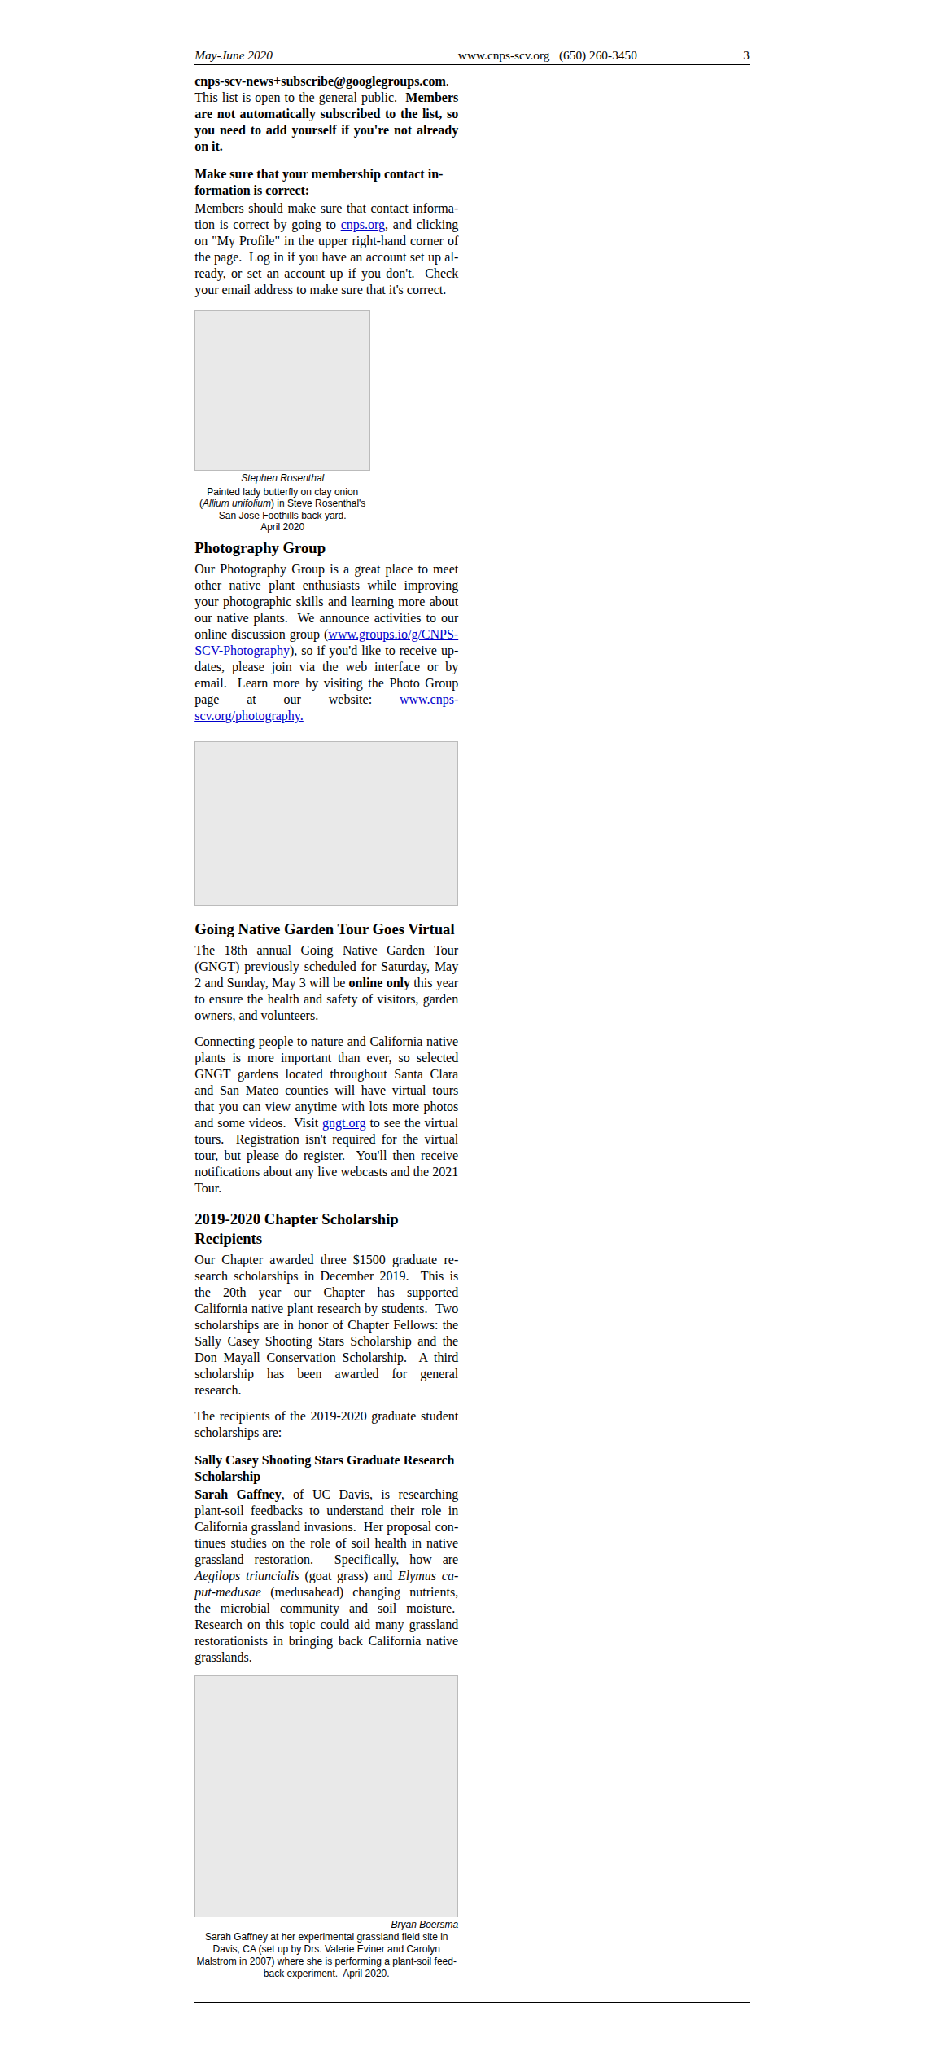| May-June 2020 | www.cnps-scv.org (650) 260-3450 | 3 |
cnps-scv-news+subscribe@googlegroups.com. This list is open to the general public. Members are not automatically subscribed to the list, so you need to add yourself if you're not already on it.
Make sure that your membership contact information is correct:
Members should make sure that contact information is correct by going to cnps.org, and clicking on "My Profile" in the upper right-hand corner of the page. Log in if you have an account set up already, or set an account up if you don't. Check your email address to make sure that it's correct.
Stephen Rosenthal
Painted lady butterfly on clay onion (Allium unifolium) in Steve Rosenthal's San Jose Foothills back yard.
April 2020
Photography Group
Our Photography Group is a great place to meet other native plant enthusiasts while improving your photographic skills and learning more about our native plants. We announce activities to our online discussion group (www.groups.io/g/CNPS-SCV-Photography), so if you'd like to receive updates, please join via the web interface or by email. Learn more by visiting the Photo Group page at our website: www.cnps-scv.org/photography.
Going Native Garden Tour Goes Virtual
The 18th annual Going Native Garden Tour (GNGT) previously scheduled for Saturday, May 2 and Sunday, May 3 will be online only this year to ensure the health and safety of visitors, garden owners, and volunteers.
Connecting people to nature and California native plants is more important than ever, so selected GNGT gardens located throughout Santa Clara and San Mateo counties will have virtual tours that you can view anytime with lots more photos and some videos. Visit gngt.org to see the virtual tours. Registration isn't required for the virtual tour, but please do register. You'll then receive notifications about any live webcasts and the 2021 Tour.
2019-2020 Chapter Scholarship Recipients
Our Chapter awarded three $1500 graduate research scholarships in December 2019. This is the 20th year our Chapter has supported California native plant research by students. Two scholarships are in honor of Chapter Fellows: the Sally Casey Shooting Stars Scholarship and the Don Mayall Conservation Scholarship. A third scholarship has been awarded for general research.
The recipients of the 2019-2020 graduate student scholarships are:
Sally Casey Shooting Stars Graduate Research Scholarship
Sarah Gaffney, of UC Davis, is researching plant-soil feedbacks to understand their role in California grassland invasions. Her proposal continues studies on the role of soil health in native grassland restoration. Specifically, how are Aegilops triuncialis (goat grass) and Elymus caput-medusae (medusahead) changing nutrients, the microbial community and soil moisture. Research on this topic could aid many grassland restorationists in bringing back California native grasslands.
Bryan Boersma
Sarah Gaffney at her experimental grassland field site in Davis, CA (set up by Drs. Valerie Eviner and Carolyn Malstrom in 2007) where she is performing a plant-soil feedback experiment. April 2020.